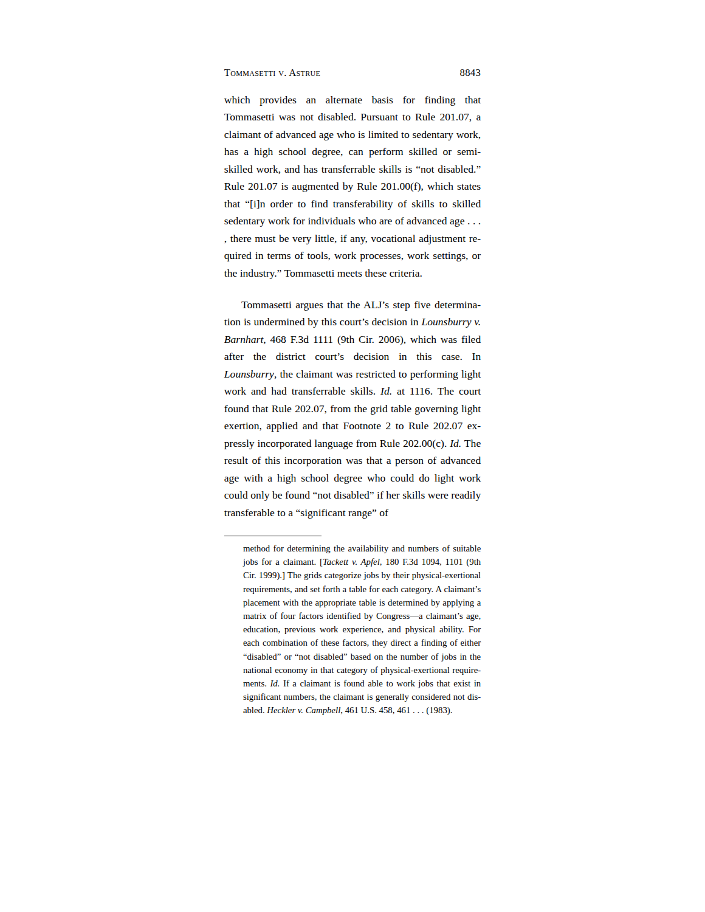Tommasetti v. Astrue 8843
which provides an alternate basis for finding that Tommasetti was not disabled. Pursuant to Rule 201.07, a claimant of advanced age who is limited to sedentary work, has a high school degree, can perform skilled or semi-skilled work, and has transferrable skills is “not disabled.” Rule 201.07 is augmented by Rule 201.00(f), which states that “[i]n order to find transferability of skills to skilled sedentary work for individuals who are of advanced age . . . , there must be very little, if any, vocational adjustment required in terms of tools, work processes, work settings, or the industry.” Tommasetti meets these criteria.
Tommasetti argues that the ALJ’s step five determination is undermined by this court’s decision in Lounsburry v. Barnhart, 468 F.3d 1111 (9th Cir. 2006), which was filed after the district court’s decision in this case. In Lounsburry, the claimant was restricted to performing light work and had transferrable skills. Id. at 1116. The court found that Rule 202.07, from the grid table governing light exertion, applied and that Footnote 2 to Rule 202.07 expressly incorporated language from Rule 202.00(c). Id. The result of this incorporation was that a person of advanced age with a high school degree who could do light work could only be found “not disabled” if her skills were readily transferable to a “significant range” of
method for determining the availability and numbers of suitable jobs for a claimant. [Tackett v. Apfel, 180 F.3d 1094, 1101 (9th Cir. 1999).] The grids categorize jobs by their physical-exertional requirements, and set forth a table for each category. A claimant’s placement with the appropriate table is determined by applying a matrix of four factors identified by Congress—a claimant’s age, education, previous work experience, and physical ability. For each combination of these factors, they direct a finding of either “disabled” or “not disabled” based on the number of jobs in the national economy in that category of physical-exertional requirements. Id. If a claimant is found able to work jobs that exist in significant numbers, the claimant is generally considered not disabled. Heckler v. Campbell, 461 U.S. 458, 461 . . . (1983).